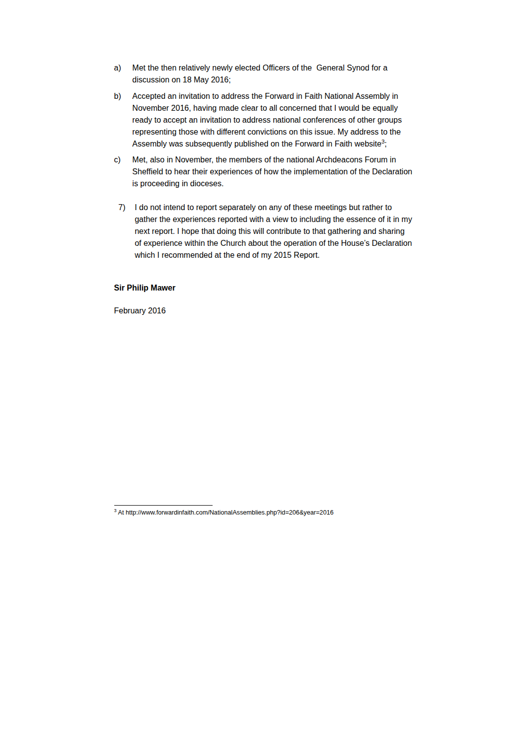a) Met the then relatively newly elected Officers of the General Synod for a discussion on 18 May 2016;
b) Accepted an invitation to address the Forward in Faith National Assembly in November 2016, having made clear to all concerned that I would be equally ready to accept an invitation to address national conferences of other groups representing those with different convictions on this issue. My address to the Assembly was subsequently published on the Forward in Faith website3;
c) Met, also in November, the members of the national Archdeacons Forum in Sheffield to hear their experiences of how the implementation of the Declaration is proceeding in dioceses.
7) I do not intend to report separately on any of these meetings but rather to gather the experiences reported with a view to including the essence of it in my next report. I hope that doing this will contribute to that gathering and sharing of experience within the Church about the operation of the House’s Declaration which I recommended at the end of my 2015 Report.
Sir Philip Mawer
February 2016
3 At http://www.forwardinfaith.com/NationalAssemblies.php?id=206&year=2016